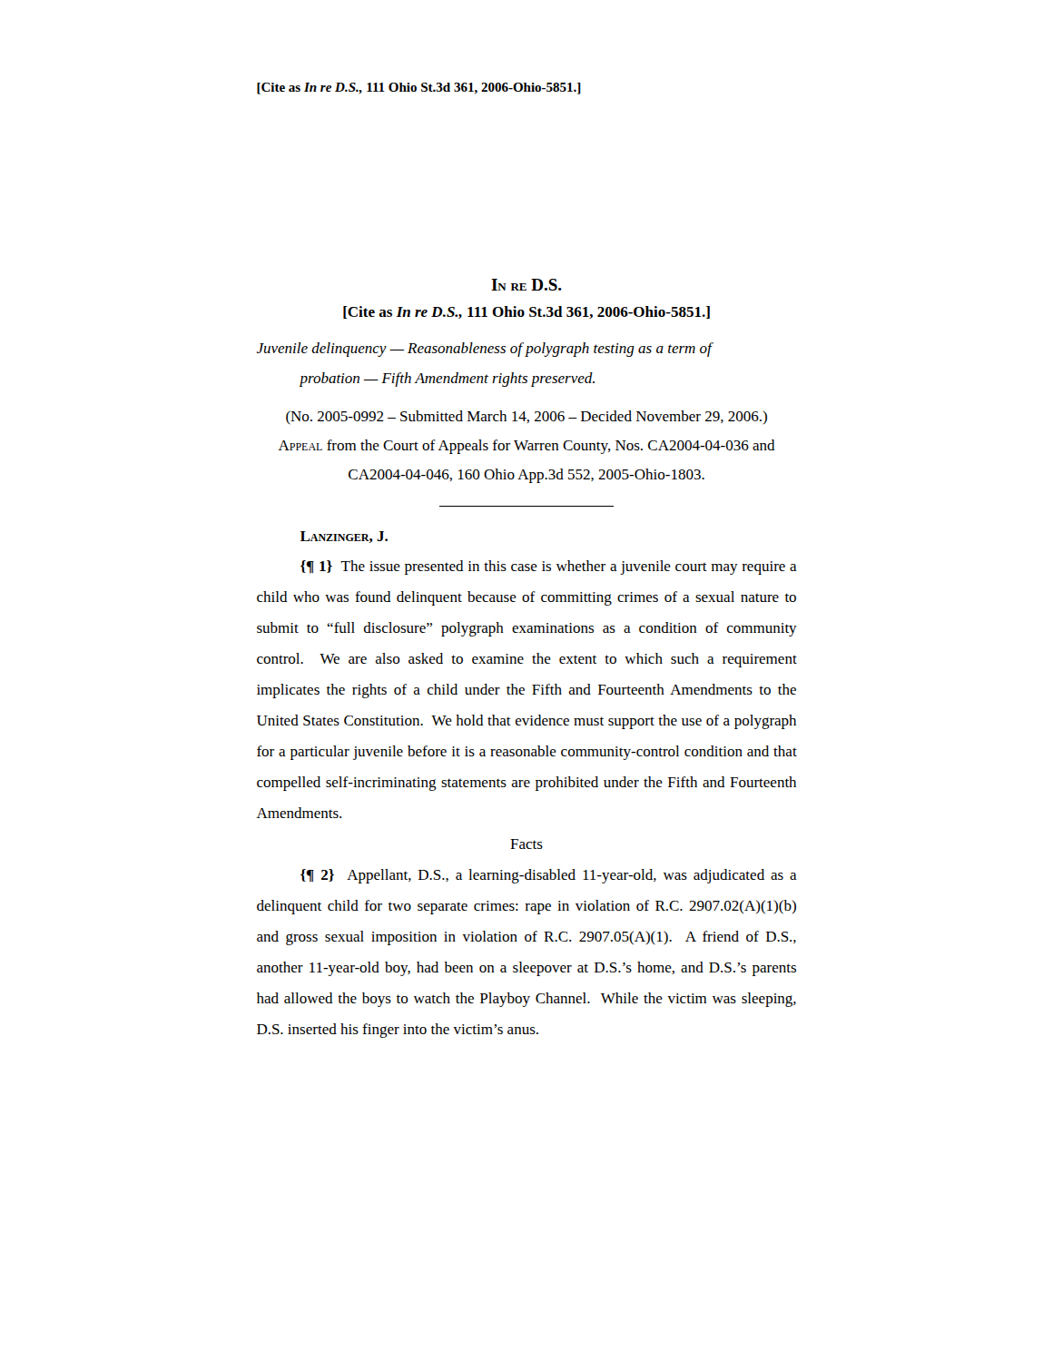[Cite as In re D.S., 111 Ohio St.3d 361, 2006-Ohio-5851.]
In re D.S.
[Cite as In re D.S., 111 Ohio St.3d 361, 2006-Ohio-5851.]
Juvenile delinquency — Reasonableness of polygraph testing as a term of probation — Fifth Amendment rights preserved.
(No. 2005-0992 – Submitted March 14, 2006 – Decided November 29, 2006.)
Appeal from the Court of Appeals for Warren County, Nos. CA2004-04-036 and CA2004-04-046, 160 Ohio App.3d 552, 2005-Ohio-1803.
Lanzinger, J.
{¶ 1} The issue presented in this case is whether a juvenile court may require a child who was found delinquent because of committing crimes of a sexual nature to submit to “full disclosure” polygraph examinations as a condition of community control. We are also asked to examine the extent to which such a requirement implicates the rights of a child under the Fifth and Fourteenth Amendments to the United States Constitution. We hold that evidence must support the use of a polygraph for a particular juvenile before it is a reasonable community-control condition and that compelled self-incriminating statements are prohibited under the Fifth and Fourteenth Amendments.
Facts
{¶ 2} Appellant, D.S., a learning-disabled 11-year-old, was adjudicated as a delinquent child for two separate crimes: rape in violation of R.C. 2907.02(A)(1)(b) and gross sexual imposition in violation of R.C. 2907.05(A)(1). A friend of D.S., another 11-year-old boy, had been on a sleepover at D.S.’s home, and D.S.’s parents had allowed the boys to watch the Playboy Channel. While the victim was sleeping, D.S. inserted his finger into the victim’s anus.